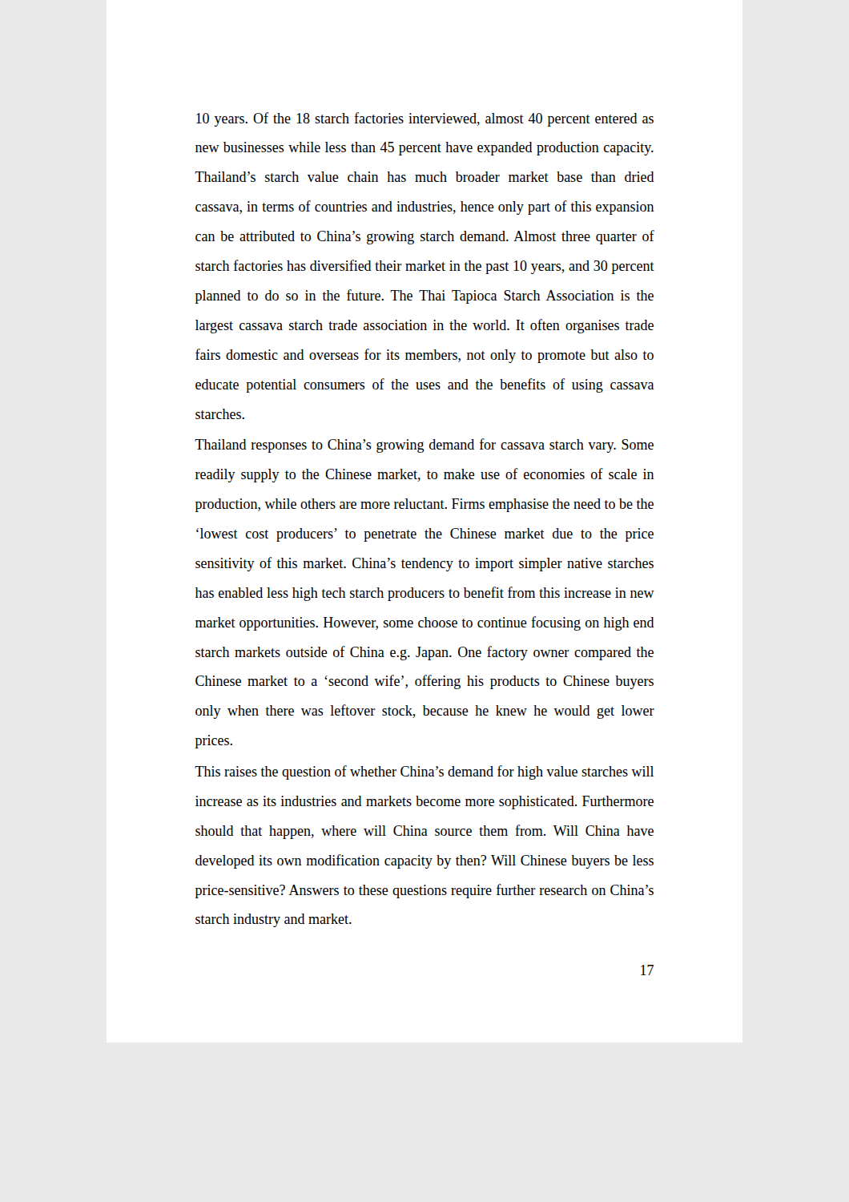10 years. Of the 18 starch factories interviewed, almost 40 percent entered as new businesses while less than 45 percent have expanded production capacity. Thailand’s starch value chain has much broader market base than dried cassava, in terms of countries and industries, hence only part of this expansion can be attributed to China’s growing starch demand. Almost three quarter of starch factories has diversified their market in the past 10 years, and 30 percent planned to do so in the future. The Thai Tapioca Starch Association is the largest cassava starch trade association in the world. It often organises trade fairs domestic and overseas for its members, not only to promote but also to educate potential consumers of the uses and the benefits of using cassava starches.
Thailand responses to China’s growing demand for cassava starch vary. Some readily supply to the Chinese market, to make use of economies of scale in production, while others are more reluctant. Firms emphasise the need to be the ‘lowest cost producers’ to penetrate the Chinese market due to the price sensitivity of this market. China’s tendency to import simpler native starches has enabled less high tech starch producers to benefit from this increase in new market opportunities. However, some choose to continue focusing on high end starch markets outside of China e.g. Japan. One factory owner compared the Chinese market to a ‘second wife’, offering his products to Chinese buyers only when there was leftover stock, because he knew he would get lower prices.
This raises the question of whether China’s demand for high value starches will increase as its industries and markets become more sophisticated. Furthermore should that happen, where will China source them from. Will China have developed its own modification capacity by then? Will Chinese buyers be less price-sensitive? Answers to these questions require further research on China’s starch industry and market.
17